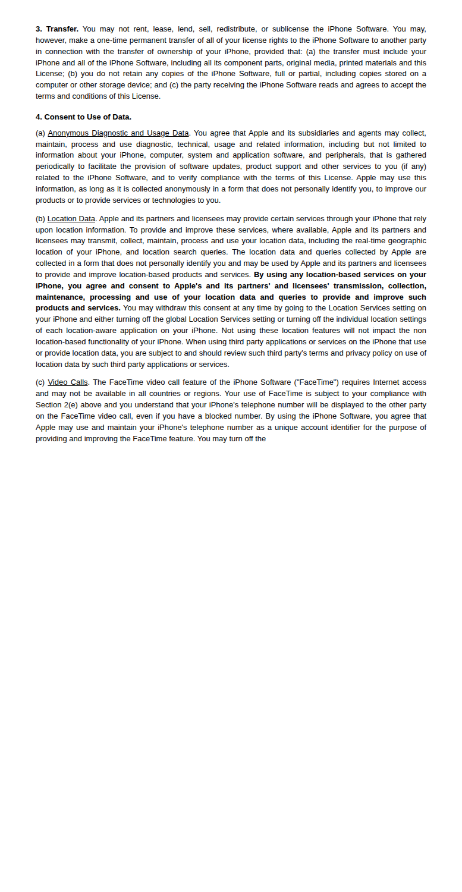3. Transfer. You may not rent, lease, lend, sell, redistribute, or sublicense the iPhone Software. You may, however, make a one-time permanent transfer of all of your license rights to the iPhone Software to another party in connection with the transfer of ownership of your iPhone, provided that: (a) the transfer must include your iPhone and all of the iPhone Software, including all its component parts, original media, printed materials and this License; (b) you do not retain any copies of the iPhone Software, full or partial, including copies stored on a computer or other storage device; and (c) the party receiving the iPhone Software reads and agrees to accept the terms and conditions of this License.
4. Consent to Use of Data.
(a) Anonymous Diagnostic and Usage Data. You agree that Apple and its subsidiaries and agents may collect, maintain, process and use diagnostic, technical, usage and related information, including but not limited to information about your iPhone, computer, system and application software, and peripherals, that is gathered periodically to facilitate the provision of software updates, product support and other services to you (if any) related to the iPhone Software, and to verify compliance with the terms of this License. Apple may use this information, as long as it is collected anonymously in a form that does not personally identify you, to improve our products or to provide services or technologies to you.
(b) Location Data. Apple and its partners and licensees may provide certain services through your iPhone that rely upon location information. To provide and improve these services, where available, Apple and its partners and licensees may transmit, collect, maintain, process and use your location data, including the real-time geographic location of your iPhone, and location search queries. The location data and queries collected by Apple are collected in a form that does not personally identify you and may be used by Apple and its partners and licensees to provide and improve location-based products and services. By using any location-based services on your iPhone, you agree and consent to Apple's and its partners' and licensees' transmission, collection, maintenance, processing and use of your location data and queries to provide and improve such products and services. You may withdraw this consent at any time by going to the Location Services setting on your iPhone and either turning off the global Location Services setting or turning off the individual location settings of each location-aware application on your iPhone. Not using these location features will not impact the non location-based functionality of your iPhone. When using third party applications or services on the iPhone that use or provide location data, you are subject to and should review such third party's terms and privacy policy on use of location data by such third party applications or services.
(c) Video Calls. The FaceTime video call feature of the iPhone Software ("FaceTime") requires Internet access and may not be available in all countries or regions. Your use of FaceTime is subject to your compliance with Section 2(e) above and you understand that your iPhone's telephone number will be displayed to the other party on the FaceTime video call, even if you have a blocked number. By using the iPhone Software, you agree that Apple may use and maintain your iPhone's telephone number as a unique account identifier for the purpose of providing and improving the FaceTime feature. You may turn off the